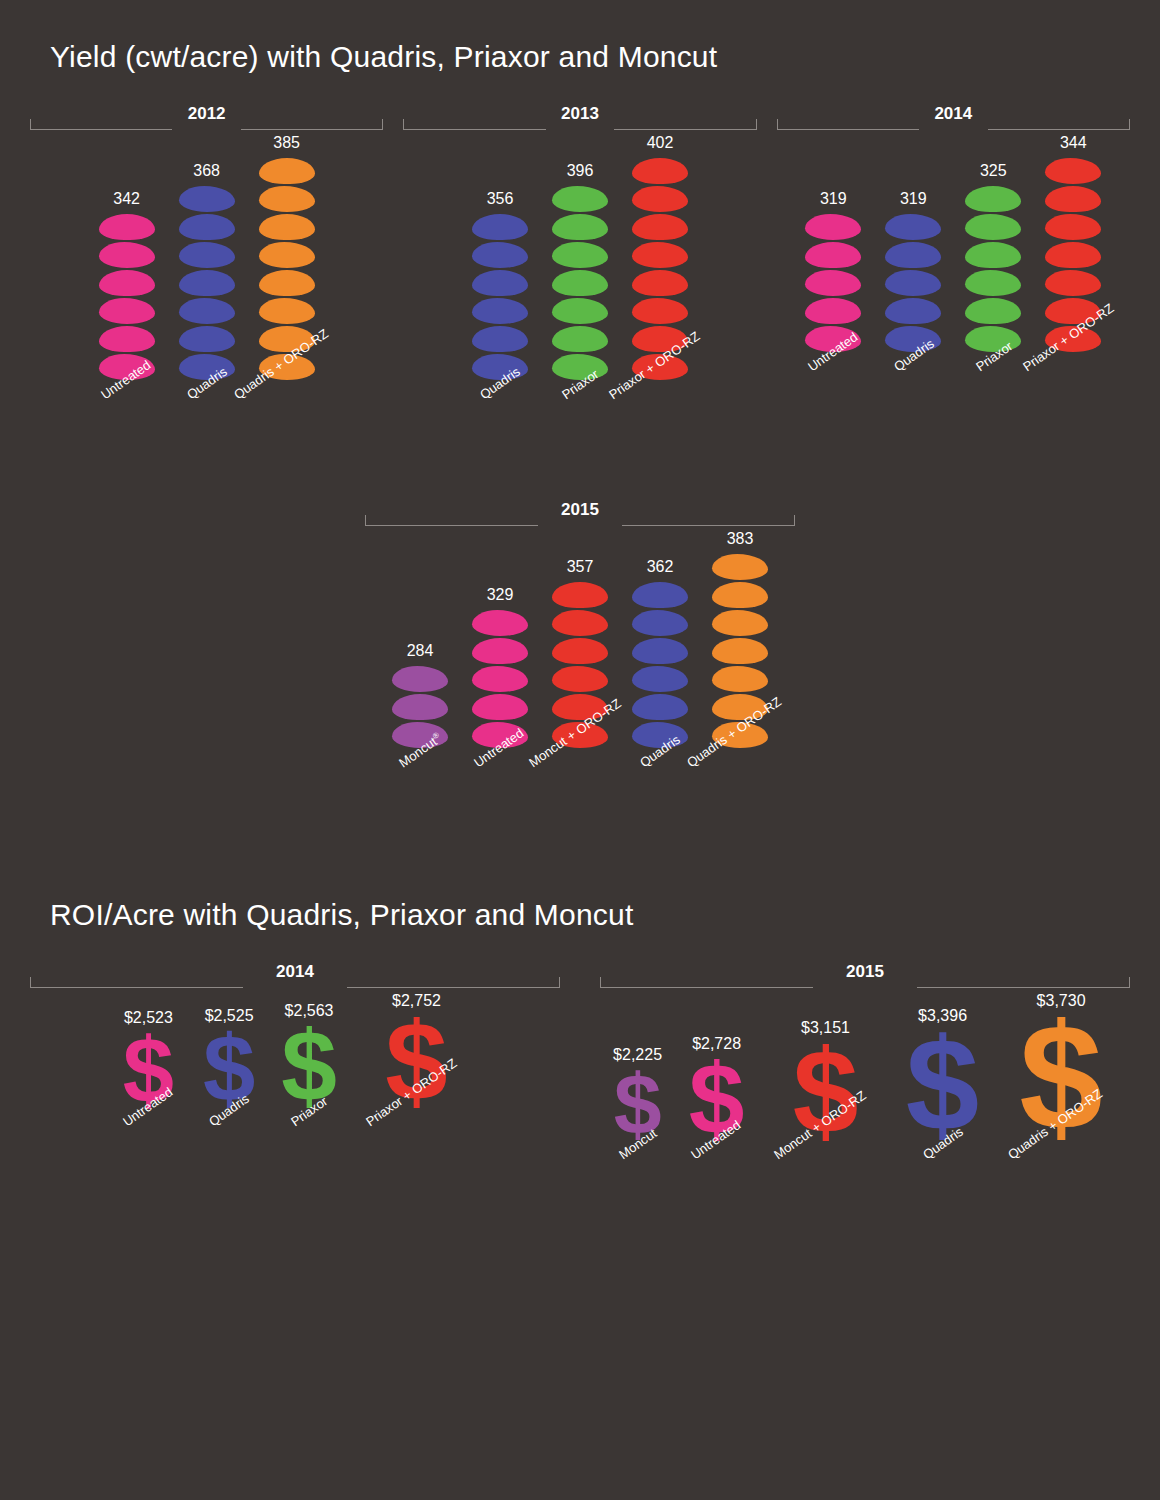Yield (cwt/acre) with Quadris, Priaxor and Moncut
2012
342
Untreated
368
Quadris
385
Quadris + ORO-RZ
2013
356
Quadris
396
Priaxor
402
Priaxor + ORO-RZ
2014
319
Untreated
319
Quadris
325
Priaxor
344
Priaxor + ORO-RZ
2015
284
Moncut®
329
Untreated
357
Moncut + ORO-RZ
362
Quadris
383
Quadris + ORO-RZ
ROI/Acre with Quadris, Priaxor and Moncut
2014
$2,523
$
Untreated
$2,525
$
Quadris
$2,563
$
Priaxor
$2,752
$
Priaxor + ORO-RZ
2015
$2,225
$
Moncut
$2,728
$
Untreated
$3,151
$
Moncut + ORO-RZ
$3,396
$
Quadris
$3,730
$
Quadris + ORO-RZ